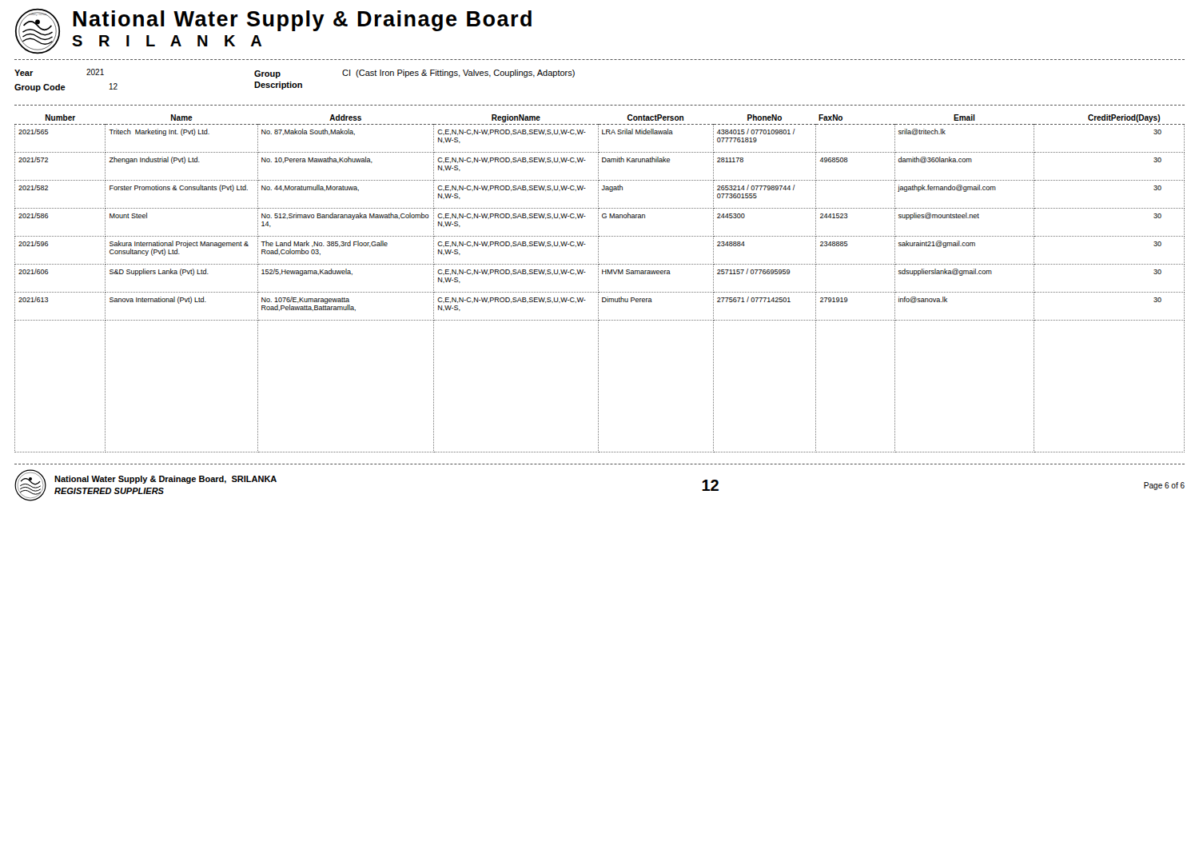ජාතික ජල සම්පාදන
National Water Supply & Drainage Board
S R I L A N K A
Year
2021
Group Code
12
Group
Description
CI (Cast Iron Pipes & Fittings, Valves, Couplings, Adaptors)
| Number | Name | Address | RegionName | ContactPerson | PhoneNo | FaxNo | Email | CreditPeriod(Days) |
| --- | --- | --- | --- | --- | --- | --- | --- | --- |
| 2021/565 | Tritech Marketing Int. (Pvt) Ltd. | No. 87,Makola South,Makola, | C,E,N,N-C,N-W,PROD,SAB,SEW,S,U,W-C,W-N,W-S, | LRA Srilal Midellawala | 4384015 / 0770109801 / 0777761819 | | srila@tritech.lk | 30 |
| 2021/572 | Zhengan Industrial (Pvt) Ltd. | No. 10,Perera Mawatha,Kohuwala, | C,E,N,N-C,N-W,PROD,SAB,SEW,S,U,W-C,W-N,W-S, | Damith Karunathilake | 2811178 | 4968508 | damith@360lanka.com | 30 |
| 2021/582 | Forster Promotions & Consultants (Pvt) Ltd. | No. 44,Moratumulla,Moratuwa, | C,E,N,N-C,N-W,PROD,SAB,SEW,S,U,W-C,W-N,W-S, | Jagath | 2653214 / 0777989744 / 0773601555 | | jagathpk.fernando@gmail.com | 30 |
| 2021/586 | Mount Steel | No. 512,Srimavo Bandaranayaka Mawatha,Colombo 14, | C,E,N,N-C,N-W,PROD,SAB,SEW,S,U,W-C,W-N,W-S, | G Manoharan | 2445300 | 2441523 | supplies@mountsteel.net | 30 |
| 2021/596 | Sakura International Project Management & Consultancy (Pvt) Ltd. | The Land Mark ,No. 385,3rd Floor,Galle Road,Colombo 03, | C,E,N,N-C,N-W,PROD,SAB,SEW,S,U,W-C,W-N,W-S, | | 2348884 | 2348885 | sakuraint21@gmail.com | 30 |
| 2021/606 | S&D Suppliers Lanka (Pvt) Ltd. | 152/5,Hewagama,Kaduwela, | C,E,N,N-C,N-W,PROD,SAB,SEW,S,U,W-C,W-N,W-S, | HMVM Samaraweera | 2571157 / 0776695959 | | sdsupplierslanka@gmail.com | 30 |
| 2021/613 | Sanova International (Pvt) Ltd. | No. 1076/E,Kumaragewatta Road,Pelawatta,Battaramulla, | C,E,N,N-C,N-W,PROD,SAB,SEW,S,U,W-C,W-N,W-S, | Dimuthu Perera | 2775671 / 0777142501 | 2791919 | info@sanova.lk | 30 |
National Water Supply & Drainage Board, SRILANKA REGISTERED SUPPLIERS
12
Page 6 of 6